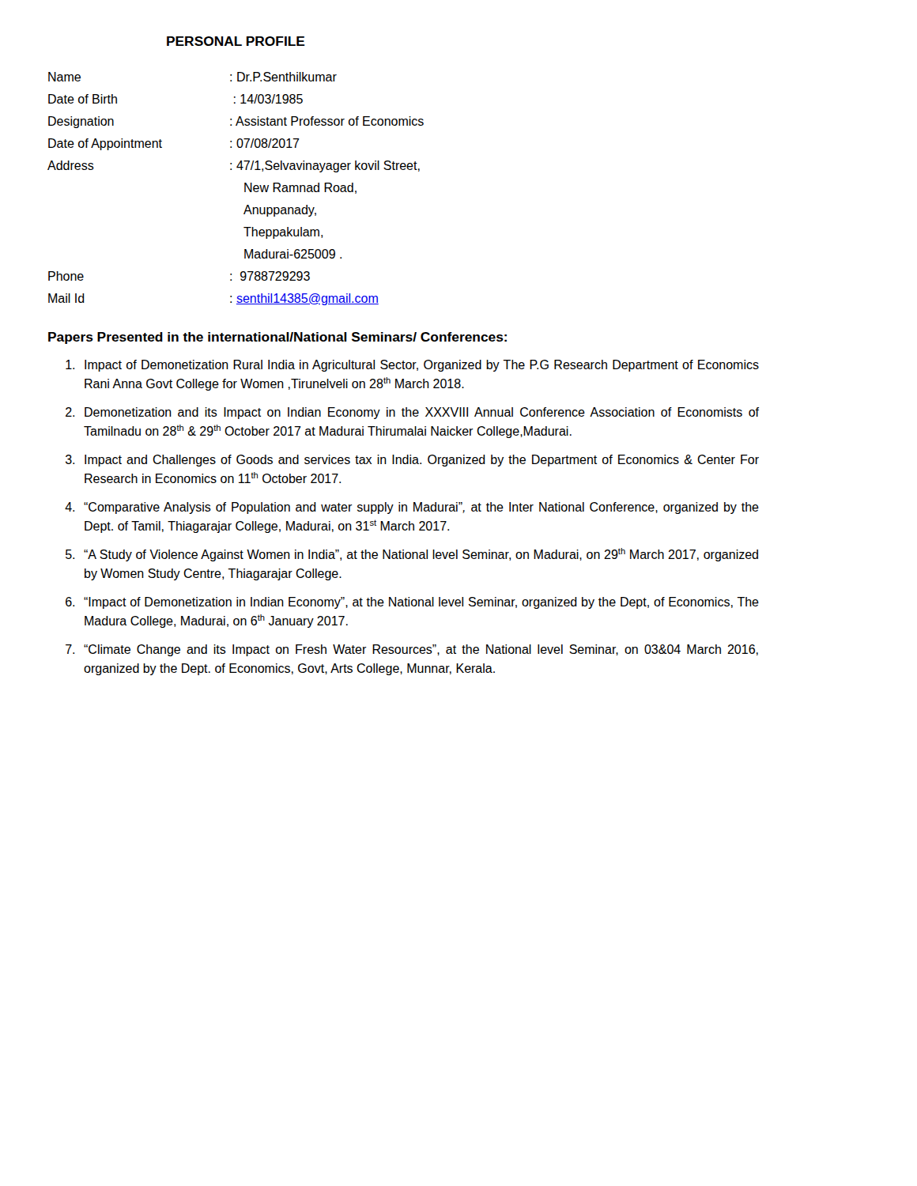PERSONAL PROFILE
| Name | : Dr.P.Senthilkumar |
| Date of Birth | : 14/03/1985 |
| Designation | : Assistant Professor of Economics |
| Date of Appointment | : 07/08/2017 |
| Address | : 47/1,Selvavinayager kovil Street, |
| | New Ramnad Road, |
| | Anuppanady, |
| | Theppakulam, |
| | Madurai-625009 . |
| Phone | : 9788729293 |
| Mail Id | : senthil14385@gmail.com |
Papers Presented in the international/National Seminars/ Conferences:
Impact of Demonetization Rural India in Agricultural Sector, Organized by The P.G Research Department of Economics Rani Anna Govt College for Women ,Tirunelveli on 28th March 2018.
Demonetization and its Impact on Indian Economy in the XXXVIII Annual Conference Association of Economists of Tamilnadu on 28th & 29th October 2017 at Madurai Thirumalai Naicker College,Madurai.
Impact and Challenges of Goods and services tax in India. Organized by the Department of Economics & Center For Research in Economics on 11th October 2017.
“Comparative Analysis of Population and water supply in Madurai”, at the Inter National Conference, organized by the Dept. of Tamil, Thiagarajar College, Madurai, on 31st March 2017.
“A Study of Violence Against Women in India”, at the National level Seminar, on Madurai, on 29th March 2017, organized by Women Study Centre, Thiagarajar College.
“Impact of Demonetization in Indian Economy”, at the National level Seminar, organized by the Dept, of Economics, The Madura College, Madurai, on 6th January 2017.
“Climate Change and its Impact on Fresh Water Resources”, at the National level Seminar, on 03&04 March 2016, organized by the Dept. of Economics, Govt, Arts College, Munnar, Kerala.